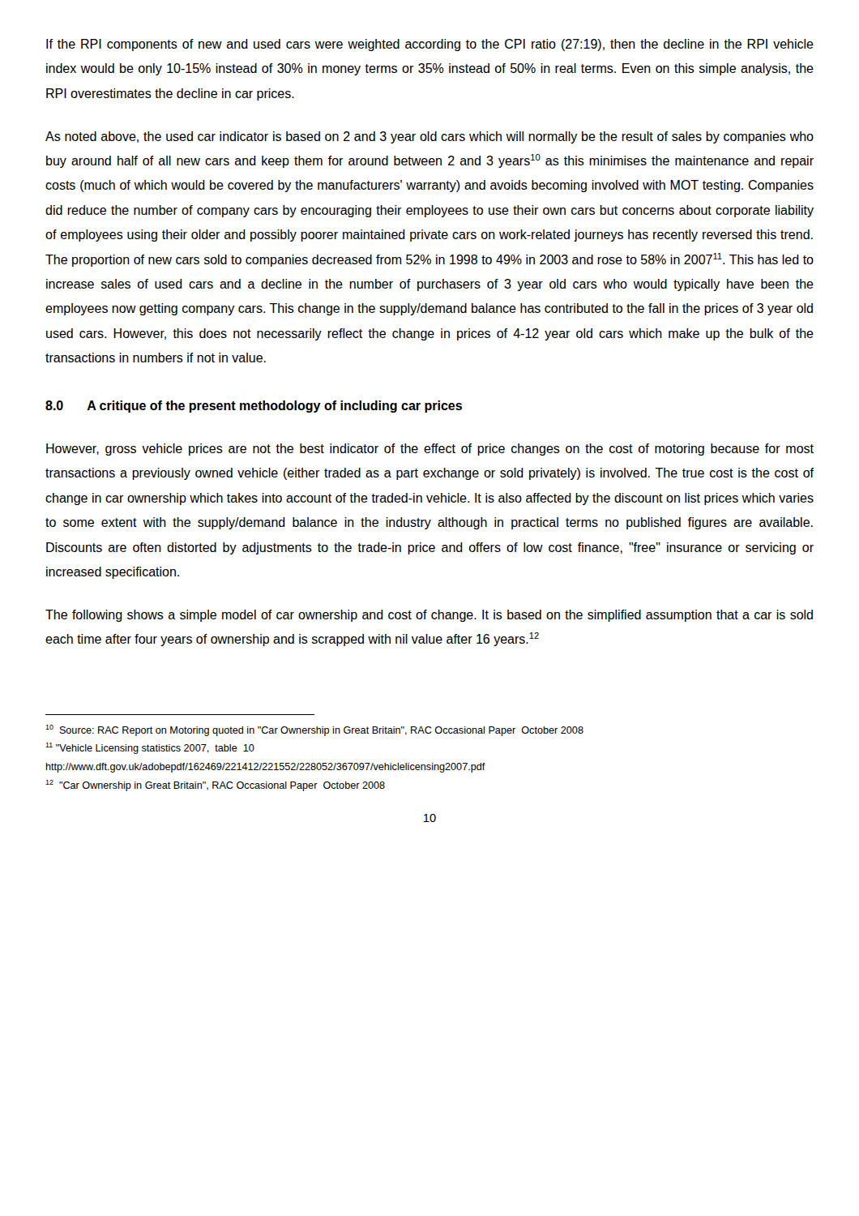If the RPI components of new and used cars were weighted according to the CPI ratio (27:19), then the decline in the RPI vehicle index would be only 10-15% instead of 30% in money terms or 35% instead of 50% in real terms. Even on this simple analysis, the RPI overestimates the decline in car prices.
As noted above, the used car indicator is based on 2 and 3 year old cars which will normally be the result of sales by companies who buy around half of all new cars and keep them for around between 2 and 3 years10 as this minimises the maintenance and repair costs (much of which would be covered by the manufacturers' warranty) and avoids becoming involved with MOT testing. Companies did reduce the number of company cars by encouraging their employees to use their own cars but concerns about corporate liability of employees using their older and possibly poorer maintained private cars on work-related journeys has recently reversed this trend. The proportion of new cars sold to companies decreased from 52% in 1998 to 49% in 2003 and rose to 58% in 200711. This has led to increase sales of used cars and a decline in the number of purchasers of 3 year old cars who would typically have been the employees now getting company cars. This change in the supply/demand balance has contributed to the fall in the prices of 3 year old used cars. However, this does not necessarily reflect the change in prices of 4-12 year old cars which make up the bulk of the transactions in numbers if not in value.
8.0 A critique of the present methodology of including car prices
However, gross vehicle prices are not the best indicator of the effect of price changes on the cost of motoring because for most transactions a previously owned vehicle (either traded as a part exchange or sold privately) is involved. The true cost is the cost of change in car ownership which takes into account of the traded-in vehicle. It is also affected by the discount on list prices which varies to some extent with the supply/demand balance in the industry although in practical terms no published figures are available. Discounts are often distorted by adjustments to the trade-in price and offers of low cost finance, "free" insurance or servicing or increased specification.
The following shows a simple model of car ownership and cost of change. It is based on the simplified assumption that a car is sold each time after four years of ownership and is scrapped with nil value after 16 years.12
10 Source: RAC Report on Motoring quoted in "Car Ownership in Great Britain", RAC Occasional Paper October 2008
11 "Vehicle Licensing statistics 2007, table 10
http://www.dft.gov.uk/adobepdf/162469/221412/221552/228052/367097/vehiclelicensing2007.pdf
12 "Car Ownership in Great Britain", RAC Occasional Paper October 2008
10